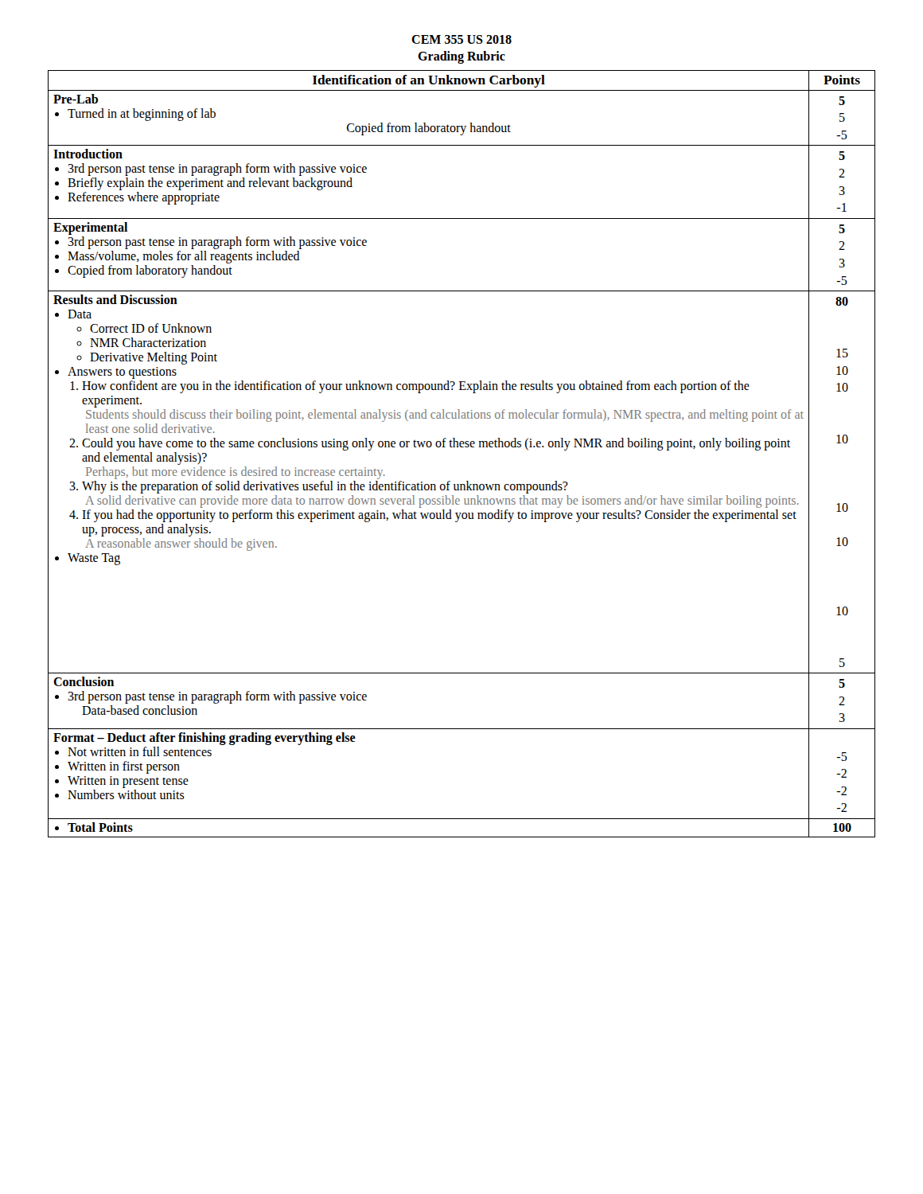CEM 355 US 2018
Grading Rubric
| Identification of an Unknown Carbonyl | Points |
| --- | --- |
| Pre-Lab Turned in at beginning of lab Copied from laboratory handout | 5 5 -5 |
| Introduction 3rd person past tense in paragraph form with passive voice Briefly explain the experiment and relevant background References where appropriate | 5 2 3 -1 |
| Experimental 3rd person past tense in paragraph form with passive voice Mass/volume, moles for all reagents included Copied from laboratory handout | 5 2 3 -5 |
| Results and Discussion Data Correct ID of Unknown NMR Characterization Derivative Melting Point Answers to questions How confident are you in the identification of your unknown compound? Explain the results you obtained from each portion of the experiment. Students should discuss their boiling point, elemental analysis (and calculations of molecular formula), NMR spectra, and melting point of at least one solid derivative. Could you have come to the same conclusions using only one or two of these methods (i.e. only NMR and boiling point, only boiling point and elemental analysis)? Perhaps, but more evidence is desired to increase certainty. Why is the preparation of solid derivatives useful in the identification of unknown compounds? A solid derivative can provide more data to narrow down several possible unknowns that may be isomers and/or have similar boiling points. If you had the opportunity to perform this experiment again, what would you modify to improve your results? Consider the experimental set up, process, and analysis. A reasonable answer should be given. Waste Tag | 80 15 10 10 10 10 10 10 5 |
| Conclusion 3rd person past tense in paragraph form with passive voice Data-based conclusion | 5 2 3 |
| Format – Deduct after finishing grading everything else Not written in full sentences Written in first person Written in present tense Numbers without units | -5 -2 -2 -2 |
| Total Points | 100 |